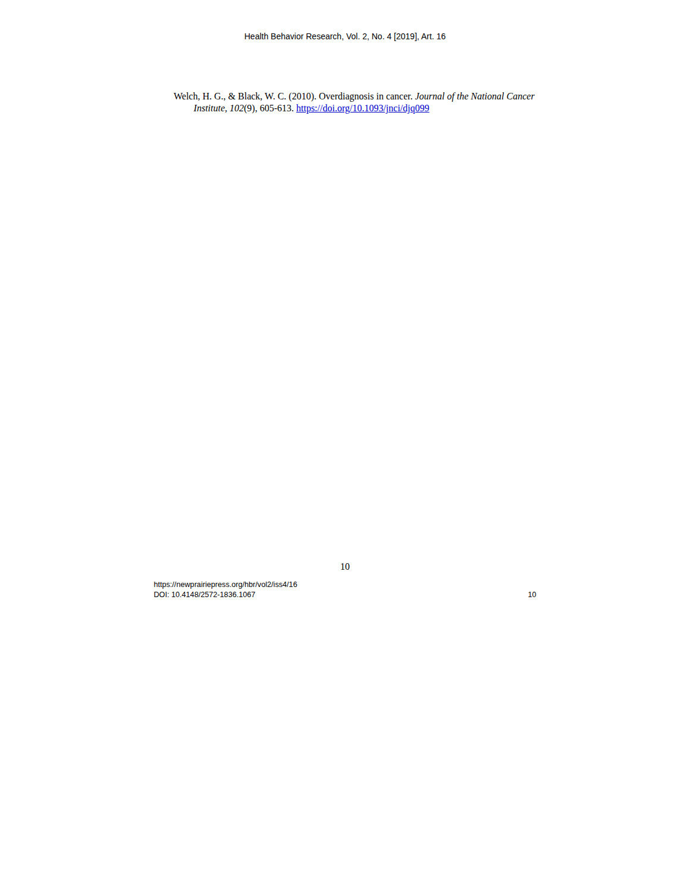Health Behavior Research, Vol. 2, No. 4 [2019], Art. 16
Welch, H. G., & Black, W. C. (2010). Overdiagnosis in cancer. Journal of the National Cancer Institute, 102(9), 605-613. https://doi.org/10.1093/jnci/djq099
10
https://newprairiepress.org/hbr/vol2/iss4/16
DOI: 10.4148/2572-1836.1067
10